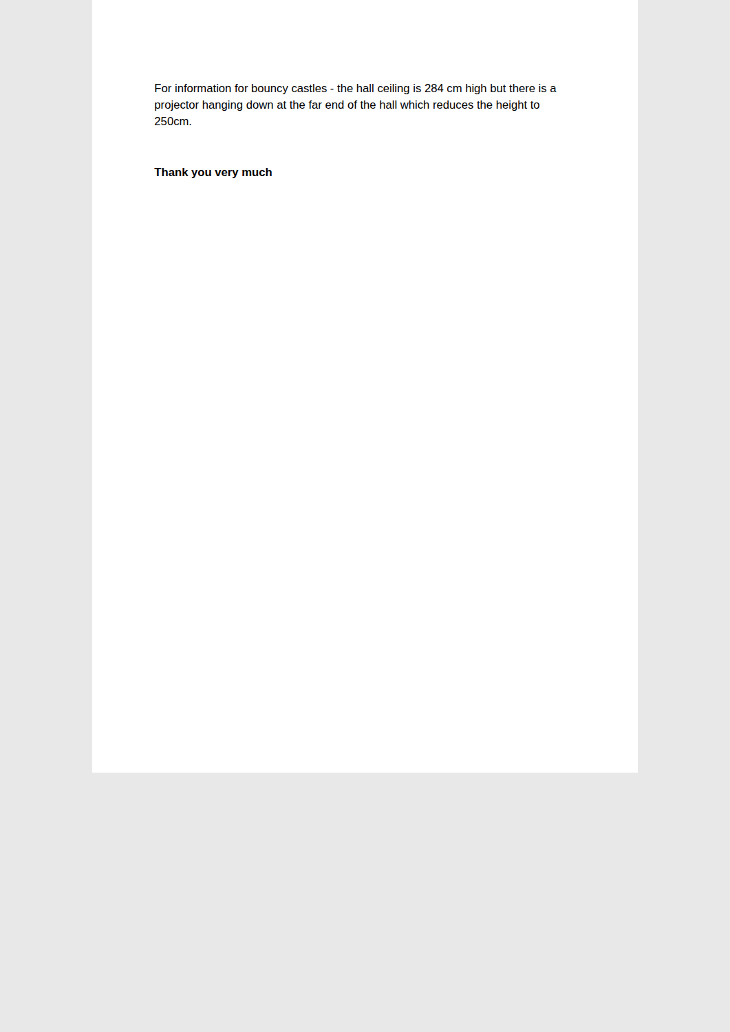For information for bouncy castles - the hall ceiling is 284 cm high but there is a projector hanging down at the far end of the hall which reduces the height to 250cm.
Thank you very much